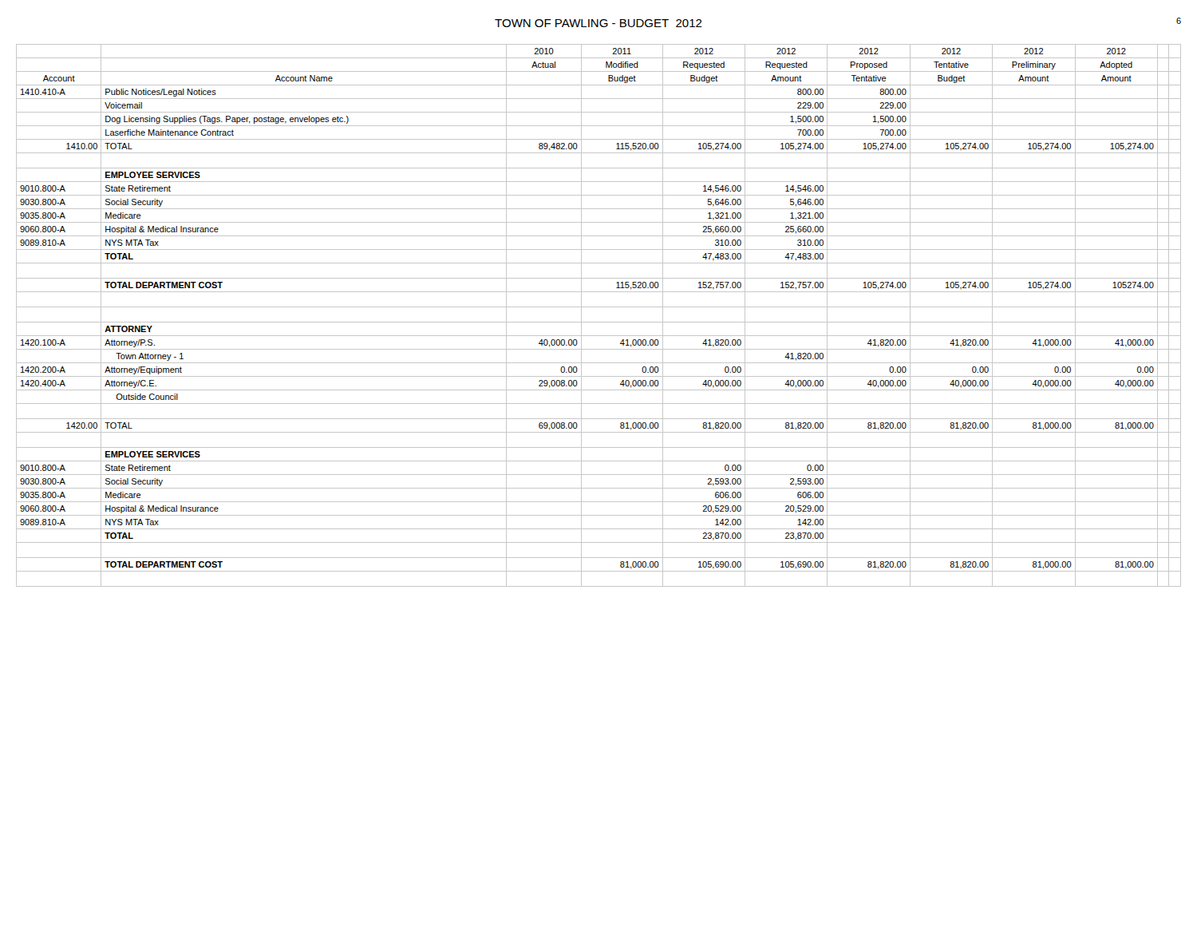6
TOWN OF PAWLING - BUDGET 2012
| | | 2010 | 2011 | 2012 | 2012 | 2012 | 2012 | 2012 | 2012 | | |
| --- | --- | --- | --- | --- | --- | --- | --- | --- | --- | --- | --- |
| | | Actual | Modified | Requested | Requested | Proposed | Tentative | Preliminary | Adopted | | |
| Account | Account Name | | Budget | Budget | Amount | Tentative | Budget | Amount | Amount | | |
| 1410.410-A | Public Notices/Legal Notices | | | | 800.00 | 800.00 | | | | | |
| | Voicemail | | | | 229.00 | 229.00 | | | | | |
| | Dog Licensing Supplies (Tags. Paper, postage, envelopes etc.) | | | | 1,500.00 | 1,500.00 | | | | | |
| | Laserfiche Maintenance Contract | | | | 700.00 | 700.00 | | | | | |
| 1410.00 | TOTAL | 89,482.00 | 115,520.00 | 105,274.00 | 105,274.00 | 105,274.00 | 105,274.00 | 105,274.00 | 105,274.00 | | |
| | EMPLOYEE SERVICES | | | | | | | | | | |
| 9010.800-A | State Retirement | | | 14,546.00 | 14,546.00 | | | | | | |
| 9030.800-A | Social Security | | | 5,646.00 | 5,646.00 | | | | | | |
| 9035.800-A | Medicare | | | 1,321.00 | 1,321.00 | | | | | | |
| 9060.800-A | Hospital & Medical Insurance | | | 25,660.00 | 25,660.00 | | | | | | |
| 9089.810-A | NYS MTA Tax | | | 310.00 | 310.00 | | | | | | |
| | TOTAL | | | 47,483.00 | 47,483.00 | | | | | | |
| | TOTAL DEPARTMENT COST | | 115,520.00 | 152,757.00 | 152,757.00 | 105,274.00 | 105,274.00 | 105,274.00 | 105274.00 | | |
| | ATTORNEY | | | | | | | | | | |
| 1420.100-A | Attorney/P.S. | 40,000.00 | 41,000.00 | 41,820.00 | | 41,820.00 | 41,820.00 | 41,000.00 | 41,000.00 | | |
| | Town Attorney - 1 | | | | 41,820.00 | | | | | | |
| 1420.200-A | Attorney/Equipment | 0.00 | 0.00 | 0.00 | | 0.00 | 0.00 | 0.00 | 0.00 | | |
| 1420.400-A | Attorney/C.E. | 29,008.00 | 40,000.00 | 40,000.00 | 40,000.00 | 40,000.00 | 40,000.00 | 40,000.00 | 40,000.00 | | |
| | Outside Council | | | | | | | | | | |
| 1420.00 | TOTAL | 69,008.00 | 81,000.00 | 81,820.00 | 81,820.00 | 81,820.00 | 81,820.00 | 81,000.00 | 81,000.00 | | |
| | EMPLOYEE SERVICES | | | | | | | | | | |
| 9010.800-A | State Retirement | | | 0.00 | 0.00 | | | | | | |
| 9030.800-A | Social Security | | | 2,593.00 | 2,593.00 | | | | | | |
| 9035.800-A | Medicare | | | 606.00 | 606.00 | | | | | | |
| 9060.800-A | Hospital & Medical Insurance | | | 20,529.00 | 20,529.00 | | | | | | |
| 9089.810-A | NYS MTA Tax | | | 142.00 | 142.00 | | | | | | |
| | TOTAL | | | 23,870.00 | 23,870.00 | | | | | | |
| | TOTAL DEPARTMENT COST | | 81,000.00 | 105,690.00 | 105,690.00 | 81,820.00 | 81,820.00 | 81,000.00 | 81,000.00 | | |